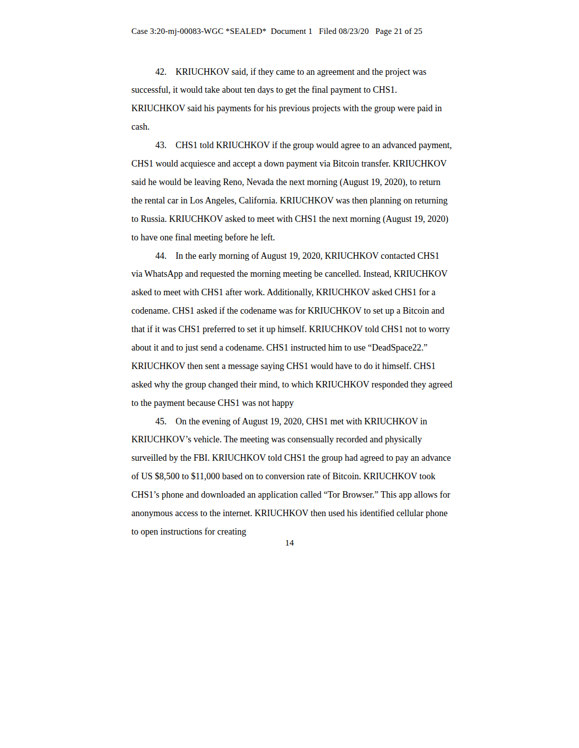Case 3:20-mj-00083-WGC *SEALED* Document 1 Filed 08/23/20 Page 21 of 25
42. KRIUCHKOV said, if they came to an agreement and the project was successful, it would take about ten days to get the final payment to CHS1. KRIUCHKOV said his payments for his previous projects with the group were paid in cash.
43. CHS1 told KRIUCHKOV if the group would agree to an advanced payment, CHS1 would acquiesce and accept a down payment via Bitcoin transfer. KRIUCHKOV said he would be leaving Reno, Nevada the next morning (August 19, 2020), to return the rental car in Los Angeles, California. KRIUCHKOV was then planning on returning to Russia. KRIUCHKOV asked to meet with CHS1 the next morning (August 19, 2020) to have one final meeting before he left.
44. In the early morning of August 19, 2020, KRIUCHKOV contacted CHS1 via WhatsApp and requested the morning meeting be cancelled. Instead, KRIUCHKOV asked to meet with CHS1 after work. Additionally, KRIUCHKOV asked CHS1 for a codename. CHS1 asked if the codename was for KRIUCHKOV to set up a Bitcoin and that if it was CHS1 preferred to set it up himself. KRIUCHKOV told CHS1 not to worry about it and to just send a codename. CHS1 instructed him to use “DeadSpace22.” KRIUCHKOV then sent a message saying CHS1 would have to do it himself. CHS1 asked why the group changed their mind, to which KRIUCHKOV responded they agreed to the payment because CHS1 was not happy
45. On the evening of August 19, 2020, CHS1 met with KRIUCHKOV in KRIUCHKOV’s vehicle. The meeting was consensually recorded and physically surveilled by the FBI. KRIUCHKOV told CHS1 the group had agreed to pay an advance of US $8,500 to $11,000 based on to conversion rate of Bitcoin. KRIUCHKOV took CHS1’s phone and downloaded an application called “Tor Browser.” This app allows for anonymous access to the internet. KRIUCHKOV then used his identified cellular phone to open instructions for creating
14